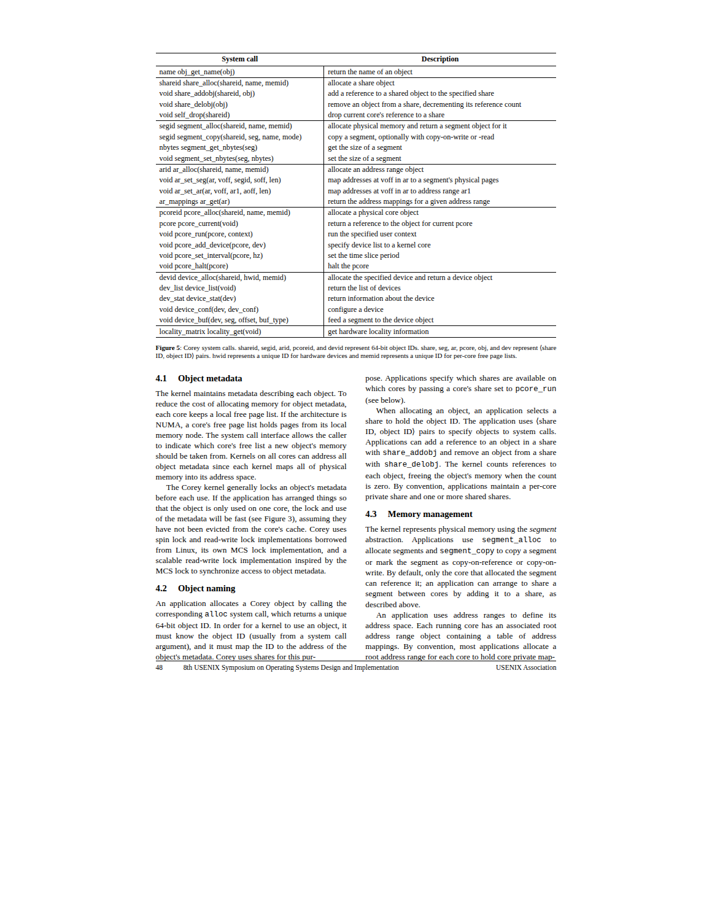| System call | Description |
| --- | --- |
| name obj_get_name(obj) | return the name of an object |
| shareid share_alloc(shareid, name, memid) | allocate a share object |
| void share_addobj(shareid, obj) | add a reference to a shared object to the specified share |
| void share_delobj(obj) | remove an object from a share, decrementing its reference count |
| void self_drop(shareid) | drop current core's reference to a share |
| segid segment_alloc(shareid, name, memid) | allocate physical memory and return a segment object for it |
| segid segment_copy(shareid, seg, name, mode) | copy a segment, optionally with copy-on-write or -read |
| nbytes segment_get_nbytes(seg) | get the size of a segment |
| void segment_set_nbytes(seg, nbytes) | set the size of a segment |
| arid ar_alloc(shareid, name, memid) | allocate an address range object |
| void ar_set_seg(ar, voff, segid, soff, len) | map addresses at voff in ar to a segment's physical pages |
| void ar_set_ar(ar, voff, ar1, aoff, len) | map addresses at voff in ar to address range ar1 |
| ar_mappings ar_get(ar) | return the address mappings for a given address range |
| pcoreid pcore_alloc(shareid, name, memid) | allocate a physical core object |
| pcore pcore_current(void) | return a reference to the object for current pcore |
| void pcore_run(pcore, context) | run the specified user context |
| void pcore_add_device(pcore, dev) | specify device list to a kernel core |
| void pcore_set_interval(pcore, hz) | set the time slice period |
| void pcore_halt(pcore) | halt the pcore |
| devid device_alloc(shareid, hwid, memid) | allocate the specified device and return a device object |
| dev_list device_list(void) | return the list of devices |
| dev_stat device_stat(dev) | return information about the device |
| void device_conf(dev, dev_conf) | configure a device |
| void device_buf(dev, seg, offset, buf_type) | feed a segment to the device object |
| locality_matrix locality_get(void) | get hardware locality information |
Figure 5: Corey system calls. shareid, segid, arid, pcoreid, and devid represent 64-bit object IDs. share, seg, ar, pcore, obj, and dev represent ⟨share ID, object ID⟩ pairs. hwid represents a unique ID for hardware devices and memid represents a unique ID for per-core free page lists.
4.1 Object metadata
The kernel maintains metadata describing each object. To reduce the cost of allocating memory for object metadata, each core keeps a local free page list. If the architecture is NUMA, a core's free page list holds pages from its local memory node. The system call interface allows the caller to indicate which core's free list a new object's memory should be taken from. Kernels on all cores can address all object metadata since each kernel maps all of physical memory into its address space.
The Corey kernel generally locks an object's metadata before each use. If the application has arranged things so that the object is only used on one core, the lock and use of the metadata will be fast (see Figure 3), assuming they have not been evicted from the core's cache. Corey uses spin lock and read-write lock implementations borrowed from Linux, its own MCS lock implementation, and a scalable read-write lock implementation inspired by the MCS lock to synchronize access to object metadata.
4.2 Object naming
An application allocates a Corey object by calling the corresponding alloc system call, which returns a unique 64-bit object ID. In order for a kernel to use an object, it must know the object ID (usually from a system call argument), and it must map the ID to the address of the object's metadata. Corey uses shares for this pur-
pose. Applications specify which shares are available on which cores by passing a core's share set to pcore_run (see below).
When allocating an object, an application selects a share to hold the object ID. The application uses ⟨share ID, object ID⟩ pairs to specify objects to system calls. Applications can add a reference to an object in a share with share_addobj and remove an object from a share with share_delobj. The kernel counts references to each object, freeing the object's memory when the count is zero. By convention, applications maintain a per-core private share and one or more shared shares.
4.3 Memory management
The kernel represents physical memory using the segment abstraction. Applications use segment_alloc to allocate segments and segment_copy to copy a segment or mark the segment as copy-on-reference or copy-on-write. By default, only the core that allocated the segment can reference it; an application can arrange to share a segment between cores by adding it to a share, as described above.
An application uses address ranges to define its address space. Each running core has an associated root address range object containing a table of address mappings. By convention, most applications allocate a root address range for each core to hold core private map-
48
8th USENIX Symposium on Operating Systems Design and Implementation
USENIX Association